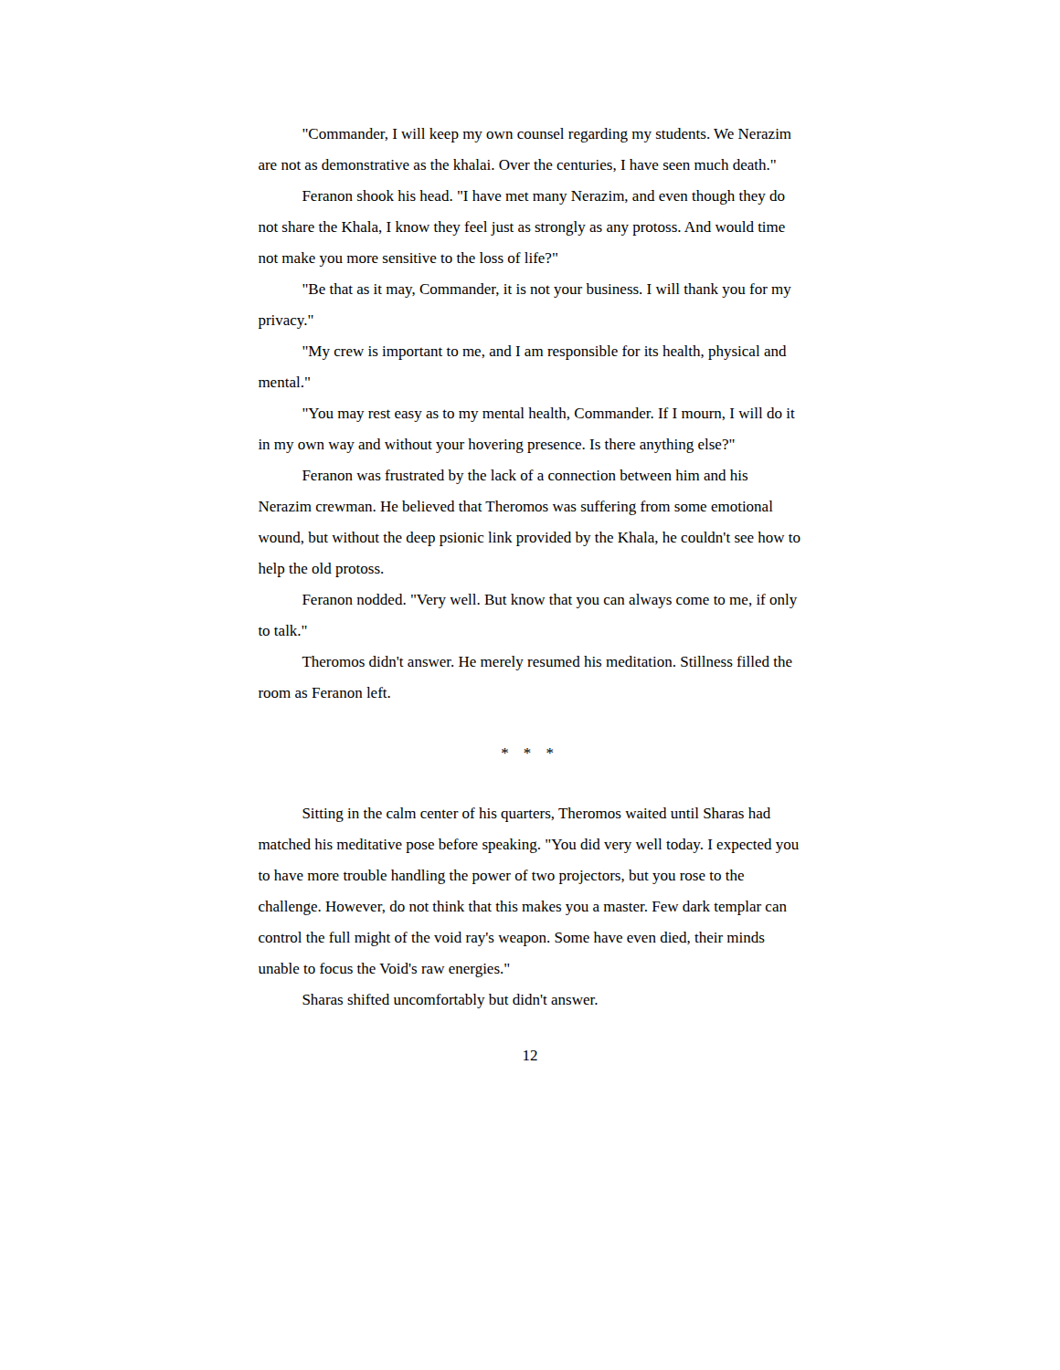"Commander, I will keep my own counsel regarding my students. We Nerazim are not as demonstrative as the khalai. Over the centuries, I have seen much death."
Feranon shook his head. "I have met many Nerazim, and even though they do not share the Khala, I know they feel just as strongly as any protoss. And would time not make you more sensitive to the loss of life?"
"Be that as it may, Commander, it is not your business. I will thank you for my privacy."
"My crew is important to me, and I am responsible for its health, physical and mental."
"You may rest easy as to my mental health, Commander. If I mourn, I will do it in my own way and without your hovering presence. Is there anything else?"
Feranon was frustrated by the lack of a connection between him and his Nerazim crewman. He believed that Theromos was suffering from some emotional wound, but without the deep psionic link provided by the Khala, he couldn't see how to help the old protoss.
Feranon nodded. "Very well. But know that you can always come to me, if only to talk."
Theromos didn't answer. He merely resumed his meditation. Stillness filled the room as Feranon left.
* * *
Sitting in the calm center of his quarters, Theromos waited until Sharas had matched his meditative pose before speaking. "You did very well today. I expected you to have more trouble handling the power of two projectors, but you rose to the challenge. However, do not think that this makes you a master. Few dark templar can control the full might of the void ray's weapon. Some have even died, their minds unable to focus the Void's raw energies."
Sharas shifted uncomfortably but didn't answer.
12